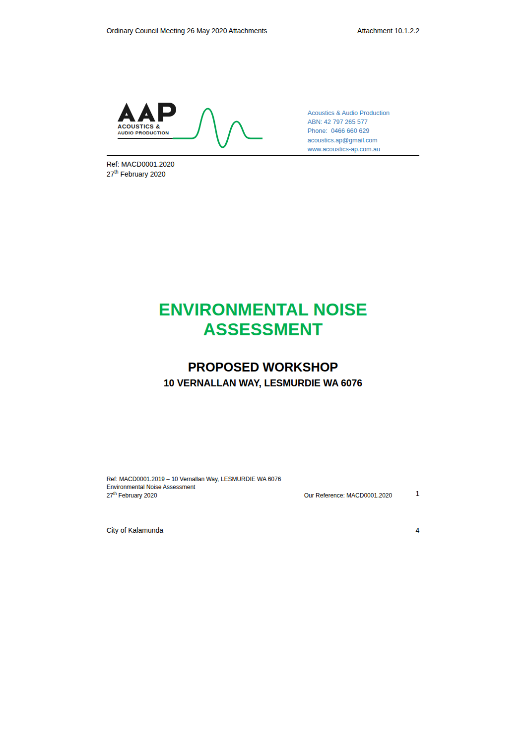Ordinary Council Meeting 26 May 2020 Attachments
Attachment 10.1.2.2
ACOUSTICS & AUDIO PRODUCTION
Acoustics & Audio Production
ABN: 42 797 265 577
Phone: 0466 660 629
acoustics.ap@gmail.com
www.acoustics-ap.com.au
Ref: MACD0001.2020
27th February 2020
ENVIRONMENTAL NOISE ASSESSMENT
PROPOSED WORKSHOP
10 VERNALLAN WAY, LESMURDIE WA 6076
Ref: MACD0001.2019 – 10 Vernallan Way, LESMURDIE WA 6076
Environmental Noise Assessment
27th February 2020 Our Reference: MACD0001.2020
1
City of Kalamunda
4